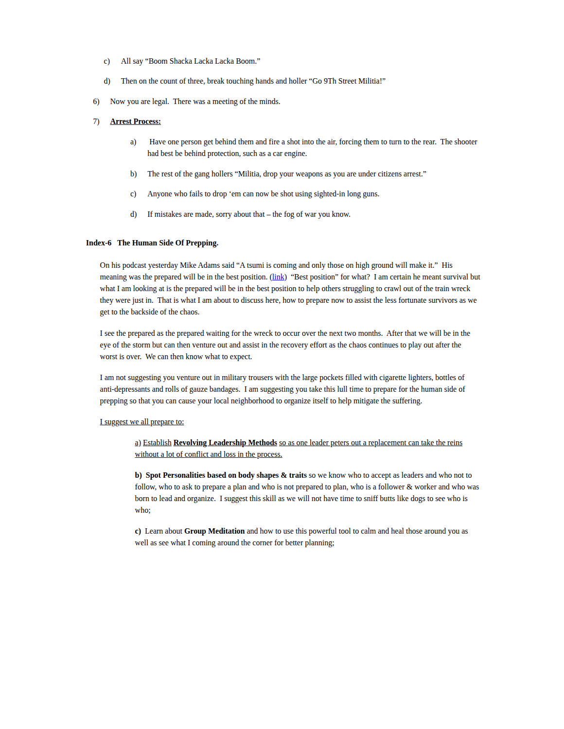c) All say “Boom Shacka Lacka Lacka Boom.”
d) Then on the count of three, break touching hands and holler “Go 9Th Street Militia!”
6) Now you are legal. There was a meeting of the minds.
7) Arrest Process:
a) Have one person get behind them and fire a shot into the air, forcing them to turn to the rear. The shooter had best be behind protection, such as a car engine.
b) The rest of the gang hollers “Militia, drop your weapons as you are under citizens arrest.”
c) Anyone who fails to drop ‘em can now be shot using sighted-in long guns.
d) If mistakes are made, sorry about that – the fog of war you know.
Index-6 The Human Side Of Prepping.
On his podcast yesterday Mike Adams said “A tsumi is coming and only those on high ground will make it.” His meaning was the prepared will be in the best position. (link) “Best position” for what? I am certain he meant survival but what I am looking at is the prepared will be in the best position to help others struggling to crawl out of the train wreck they were just in. That is what I am about to discuss here, how to prepare now to assist the less fortunate survivors as we get to the backside of the chaos.
I see the prepared as the prepared waiting for the wreck to occur over the next two months. After that we will be in the eye of the storm but can then venture out and assist in the recovery effort as the chaos continues to play out after the worst is over. We can then know what to expect.
I am not suggesting you venture out in military trousers with the large pockets filled with cigarette lighters, bottles of anti-depressants and rolls of gauze bandages. I am suggesting you take this lull time to prepare for the human side of prepping so that you can cause your local neighborhood to organize itself to help mitigate the suffering.
I suggest we all prepare to:
a) Establish Revolving Leadership Methods so as one leader peters out a replacement can take the reins without a lot of conflict and loss in the process.
b) Spot Personalities based on body shapes & traits so we know who to accept as leaders and who not to follow, who to ask to prepare a plan and who is not prepared to plan, who is a follower & worker and who was born to lead and organize. I suggest this skill as we will not have time to sniff butts like dogs to see who is who;
c) Learn about Group Meditation and how to use this powerful tool to calm and heal those around you as well as see what I coming around the corner for better planning;